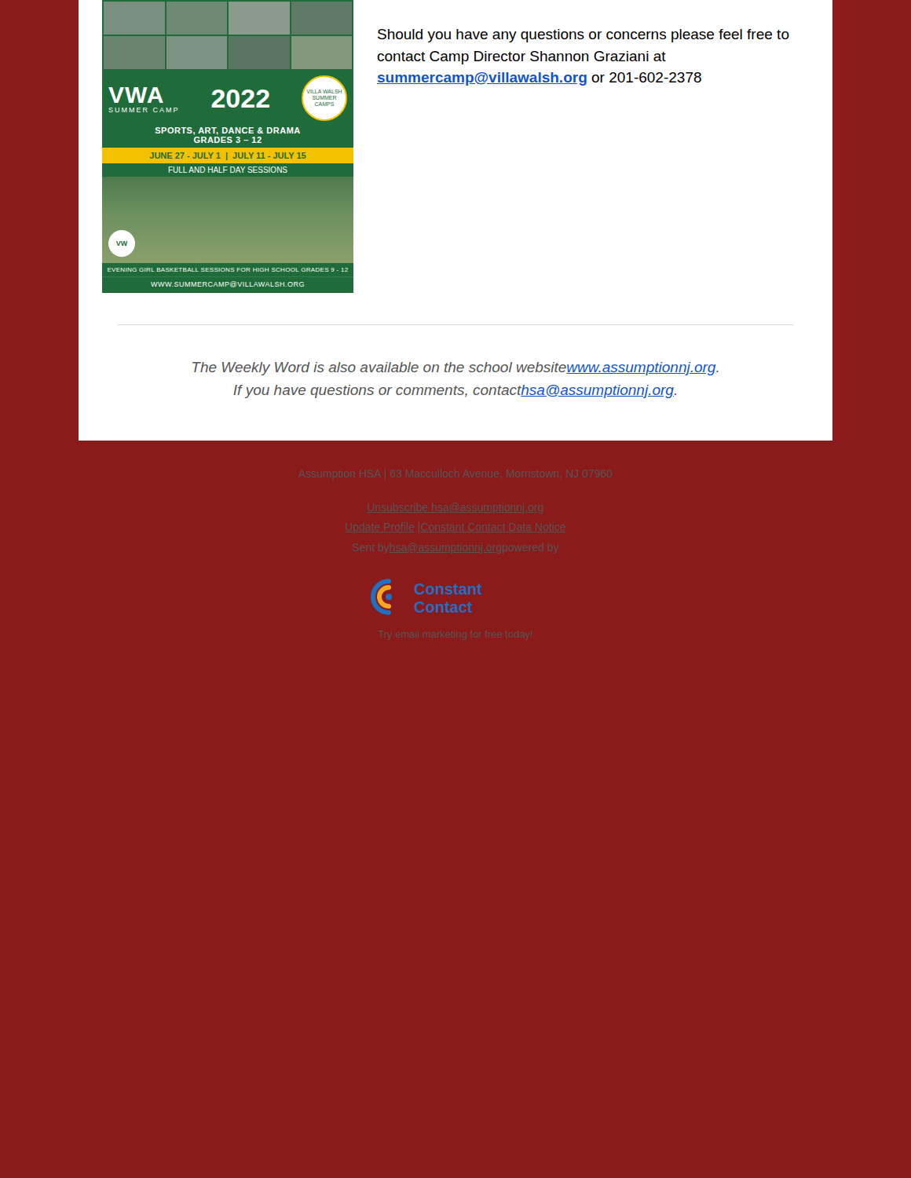VWA
SUMMER CAMP
2022
VILLA WALSH
SUMMER
CAMPS
SPORTS, ART, DANCE & DRAMA
GRADES 3 – 12
JUNE 27 - JULY 1 | JULY 11 - JULY 15
FULL AND HALF DAY SESSIONS
VW
EVENING GIRL BASKETBALL SESSIONS FOR HIGH SCHOOL GRADES 9 - 12
WWW.SUMMERCAMP@VILLAWALSH.ORG
Should you have any questions or concerns please feel free to contact Camp Director Shannon Graziani at summercamp@villawalsh.org or 201-602-2378
The Weekly Word is also available on the school websitewww.assumptionnj.org.
If you have questions or comments, contacthsa@assumptionnj.org.
Assumption HSA | 63 Macculloch Avenue, Morristown, NJ 07960
Unsubscribe hsa@assumptionnj.org
Update Profile |Constant Contact Data Notice
Sent byhsa@assumptionnj.orgpowered by
Constant Contact
Try email marketing for free today!